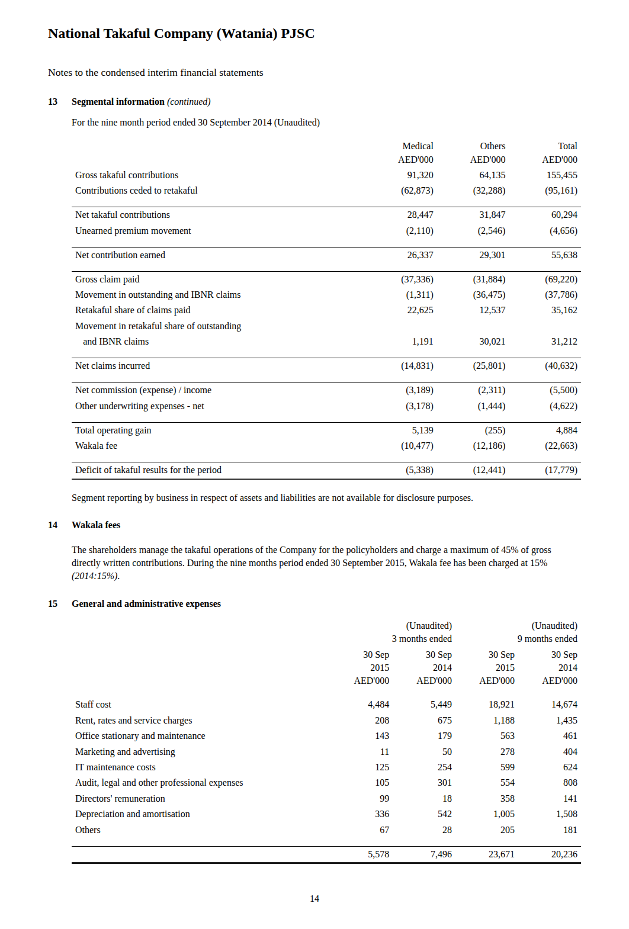National Takaful Company (Watania) PJSC
Notes to the condensed interim financial statements
13 Segmental information (continued)
For the nine month period ended 30 September 2014 (Unaudited)
| | Medical AED'000 | Others AED'000 | Total AED'000 |
| --- | --- | --- | --- |
| Gross takaful contributions | 91,320 | 64,135 | 155,455 |
| Contributions ceded to retakaful | (62,873) | (32,288) | (95,161) |
| Net takaful contributions | 28,447 | 31,847 | 60,294 |
| Unearned premium movement | (2,110) | (2,546) | (4,656) |
| Net contribution earned | 26,337 | 29,301 | 55,638 |
| Gross claim paid | (37,336) | (31,884) | (69,220) |
| Movement in outstanding and IBNR claims | (1,311) | (36,475) | (37,786) |
| Retakaful share of claims paid | 22,625 | 12,537 | 35,162 |
| Movement in retakaful share of outstanding | | | |
| and IBNR claims | 1,191 | 30,021 | 31,212 |
| Net claims incurred | (14,831) | (25,801) | (40,632) |
| Net commission (expense) / income | (3,189) | (2,311) | (5,500) |
| Other underwriting expenses - net | (3,178) | (1,444) | (4,622) |
| Total operating gain | 5,139 | (255) | 4,884 |
| Wakala fee | (10,477) | (12,186) | (22,663) |
| Deficit of takaful results for the period | (5,338) | (12,441) | (17,779) |
Segment reporting by business in respect of assets and liabilities are not available for disclosure purposes.
14 Wakala fees
The shareholders manage the takaful operations of the Company for the policyholders and charge a maximum of 45% of gross directly written contributions. During the nine months period ended 30 September 2015, Wakala fee has been charged at 15% (2014:15%).
15 General and administrative expenses
| | (Unaudited) 3 months ended | (Unaudited) 9 months ended |
| --- | --- | --- |
| | 30 Sep 2015 AED'000 | 30 Sep 2014 AED'000 | 30 Sep 2015 AED'000 | 30 Sep 2014 AED'000 |
| Staff cost | 4,484 | 5,449 | 18,921 | 14,674 |
| Rent, rates and service charges | 208 | 675 | 1,188 | 1,435 |
| Office stationary and maintenance | 143 | 179 | 563 | 461 |
| Marketing and advertising | 11 | 50 | 278 | 404 |
| IT maintenance costs | 125 | 254 | 599 | 624 |
| Audit, legal and other professional expenses | 105 | 301 | 554 | 808 |
| Directors' remuneration | 99 | 18 | 358 | 141 |
| Depreciation and amortisation | 336 | 542 | 1,005 | 1,508 |
| Others | 67 | 28 | 205 | 181 |
| | 5,578 | 7,496 | 23,671 | 20,236 |
14